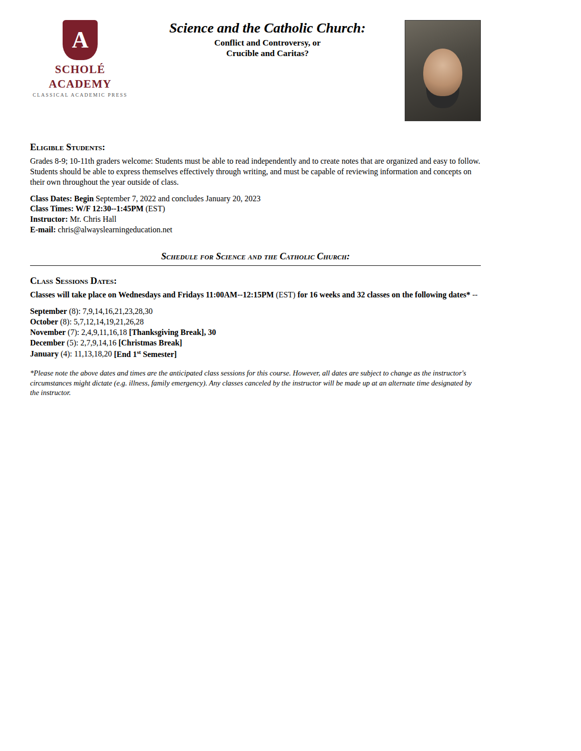A
SCHOLÉ ACADEMY
CLASSICAL ACADEMIC PRESS
Science and the Catholic Church:
Conflict and Controversy, or
Crucible and Caritas?
Eligible Students:
Grades 8-9; 10-11th graders welcome: Students must be able to read independently and to create notes that are organized and easy to follow. Students should be able to express themselves effectively through writing, and must be capable of reviewing information and concepts on their own throughout the year outside of class.
Class Dates: Begin September 7, 2022 and concludes January 20, 2023
Class Times: W/F 12:30--1:45PM (EST)
Instructor: Mr. Chris Hall
E-mail: chris@alwayslearningeducation.net
Schedule for Science and the Catholic Church:
Class Sessions Dates:
Classes will take place on Wednesdays and Fridays 11:00AM--12:15PM (EST) for 16 weeks and 32 classes on the following dates* --
September (8): 7,9,14,16,21,23,28,30
October (8): 5,7,12,14,19,21,26,28
November (7): 2,4,9,11,16,18 [Thanksgiving Break], 30
December (5): 2,7,9,14,16 [Christmas Break]
January (4): 11,13,18,20 [End 1st Semester]
*Please note the above dates and times are the anticipated class sessions for this course. However, all dates are subject to change as the instructor's circumstances might dictate (e.g. illness, family emergency). Any classes canceled by the instructor will be made up at an alternate time designated by the instructor.